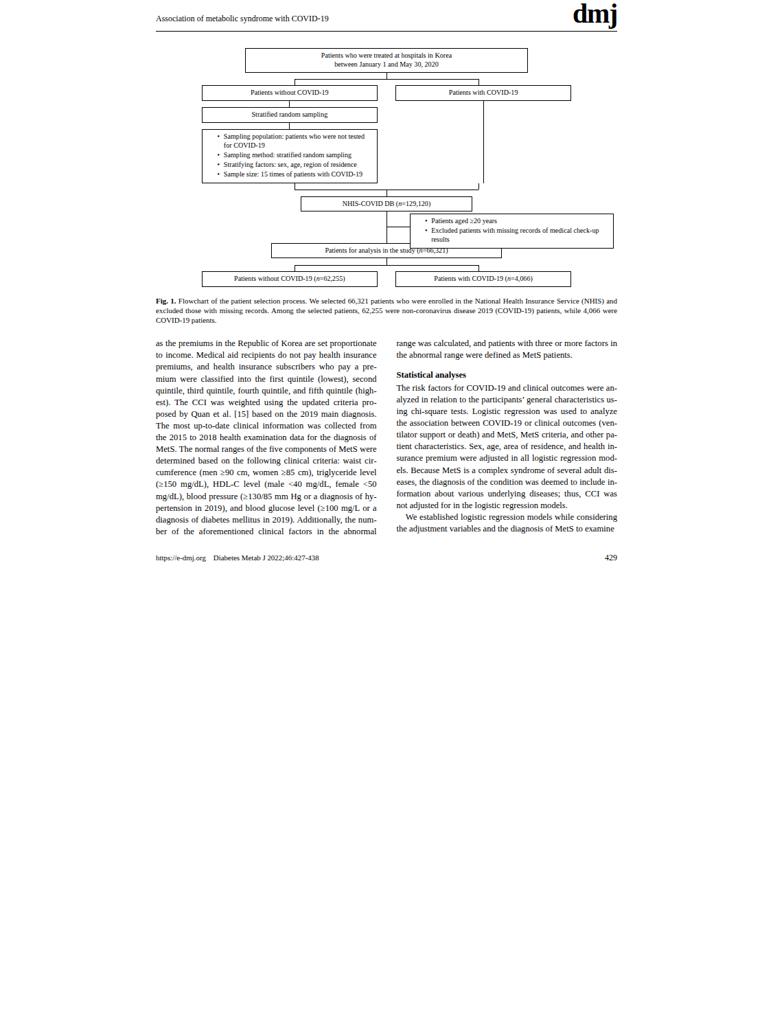Association of metabolic syndrome with COVID-19
dmj
Patients who were treated at hospitals in Korea
between January 1 and May 30, 2020
Patients without COVID-19
Patients with COVID-19
Stratified random sampling
Sampling population: patients who were not tested for COVID-19
Sampling method: stratified random sampling
Stratifying factors: sex, age, region of residence
Sample size: 15 times of patients with COVID-19
NHIS-COVID DB (n=129,120)
Patients aged ≥20 years
Excluded patients with missing records of medical check-up results
Patients for analysis in the study (n=66,321)
Patients without COVID-19 (n=62,255)
Patients with COVID-19 (n=4,066)
Fig. 1. Flowchart of the patient selection process. We selected 66,321 patients who were enrolled in the National Health Insurance Service (NHIS) and excluded those with missing records. Among the selected patients, 62,255 were non-coronavirus disease 2019 (COVID-19) patients, while 4,066 were COVID-19 patients.
as the premiums in the Republic of Korea are set proportionate to income. Medical aid recipients do not pay health insurance premiums, and health insurance subscribers who pay a premium were classified into the first quintile (lowest), second quintile, third quintile, fourth quintile, and fifth quintile (highest). The CCI was weighted using the updated criteria proposed by Quan et al. [15] based on the 2019 main diagnosis. The most up-to-date clinical information was collected from the 2015 to 2018 health examination data for the diagnosis of MetS. The normal ranges of the five components of MetS were determined based on the following clinical criteria: waist circumference (men ≥90 cm, women ≥85 cm), triglyceride level (≥150 mg/dL), HDL-C level (male <40 mg/dL, female <50 mg/dL), blood pressure (≥130/85 mm Hg or a diagnosis of hypertension in 2019), and blood glucose level (≥100 mg/L or a diagnosis of diabetes mellitus in 2019). Additionally, the number of the aforementioned clinical factors in the abnormal range was calculated, and patients with three or more factors in the abnormal range were defined as MetS patients.
Statistical analyses
The risk factors for COVID-19 and clinical outcomes were analyzed in relation to the participants’ general characteristics using chi-square tests. Logistic regression was used to analyze the association between COVID-19 or clinical outcomes (ventilator support or death) and MetS, MetS criteria, and other patient characteristics. Sex, age, area of residence, and health insurance premium were adjusted in all logistic regression models. Because MetS is a complex syndrome of several adult diseases, the diagnosis of the condition was deemed to include information about various underlying diseases; thus, CCI was not adjusted for in the logistic regression models.
We established logistic regression models while considering the adjustment variables and the diagnosis of MetS to examine
https://e-dmj.org Diabetes Metab J 2022;46:427-438
429